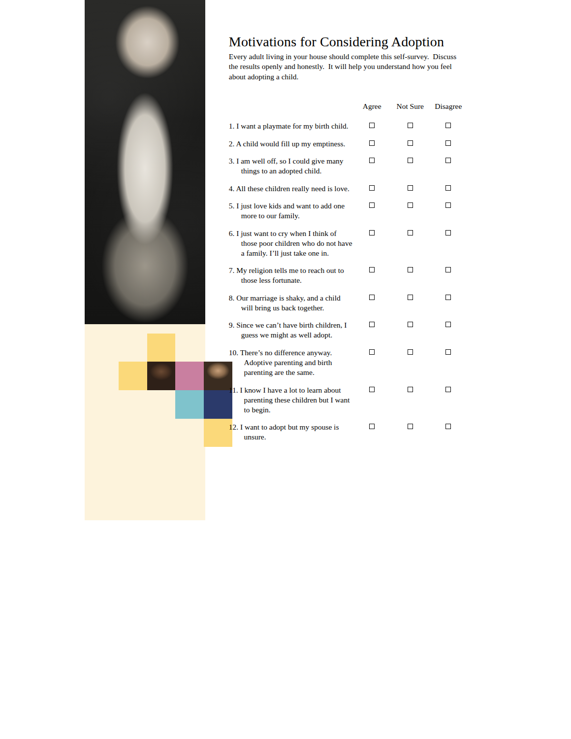Motivations for Considering Adoption
Every adult living in your house should complete this self-survey. Discuss the results openly and honestly. It will help you understand how you feel about adopting a child.
| | Agree | Not Sure | Disagree |
| --- | --- | --- | --- |
| 1. I want a playmate for my birth child. | | | |
| 2. A child would fill up my emptiness. | | | |
| 3. I am well off, so I could give many things to an adopted child. | | | |
| 4. All these children really need is love. | | | |
| 5. I just love kids and want to add one more to our family. | | | |
| 6. I just want to cry when I think of those poor children who do not have a family. I’ll just take one in. | | | |
| 7. My religion tells me to reach out to those less fortunate. | | | |
| 8. Our marriage is shaky, and a child will bring us back together. | | | |
| 9. Since we can’t have birth children, I guess we might as well adopt. | | | |
| 10. There’s no difference anyway. Adoptive parenting and birth parenting are the same. | | | |
| 11. I know I have a lot to learn about parenting these children but I want to begin. | | | |
| 12. I want to adopt but my spouse is unsure. | | | |